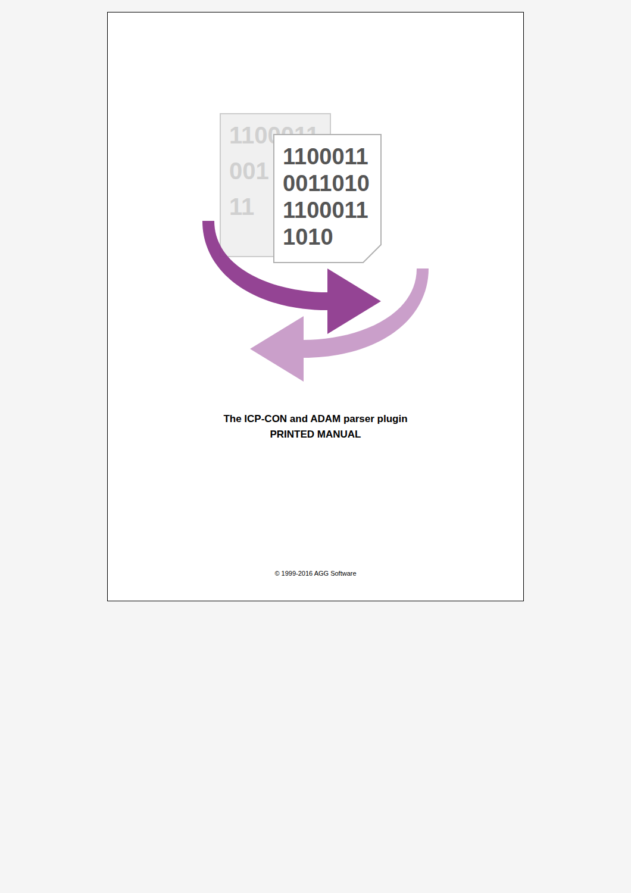Logo: two sheets of binary digits with circular purple arrows 1100011 001 11 1100011 0011010 1100011 1010
The ICP-CON and ADAM parser plugin PRINTED MANUAL
© 1999-2016 AGG Software